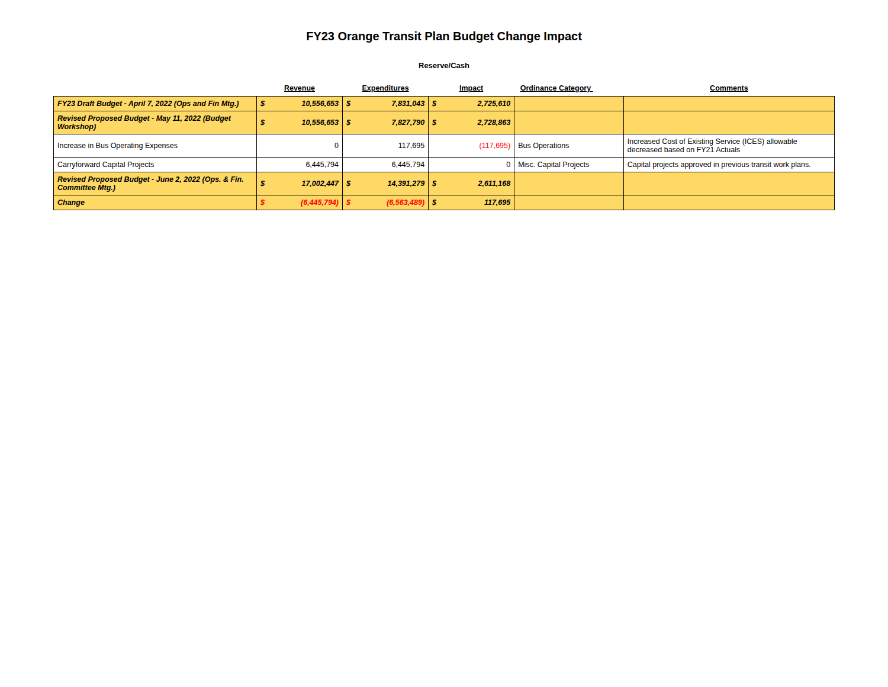FY23 Orange Transit Plan Budget Change Impact
Reserve/Cash
| | Revenue | Expenditures | Impact | Ordinance Category | Comments |
| --- | --- | --- | --- | --- | --- |
| FY23 Draft Budget - April 7, 2022 (Ops and Fin Mtg.) | $ 10,556,653 | $ 7,831,043 | $ 2,725,610 | | |
| Revised Proposed Budget - May 11, 2022 (Budget Workshop) | $ 10,556,653 | $ 7,827,790 | $ 2,728,863 | | |
| Increase in Bus Operating Expenses | 0 | 117,695 | (117,695) | Bus Operations | Increased Cost of Existing Service (ICES) allowable decreased based on FY21 Actuals |
| Carryforward Capital Projects | 6,445,794 | 6,445,794 | 0 | Misc. Capital Projects | Capital projects approved in previous transit work plans. |
| Revised Proposed Budget - June 2, 2022 (Ops. & Fin. Committee Mtg.) | $ 17,002,447 | $ 14,391,279 | $ 2,611,168 | | |
| Change | $ (6,445,794) | $ (6,563,489) | $ 117,695 | | |